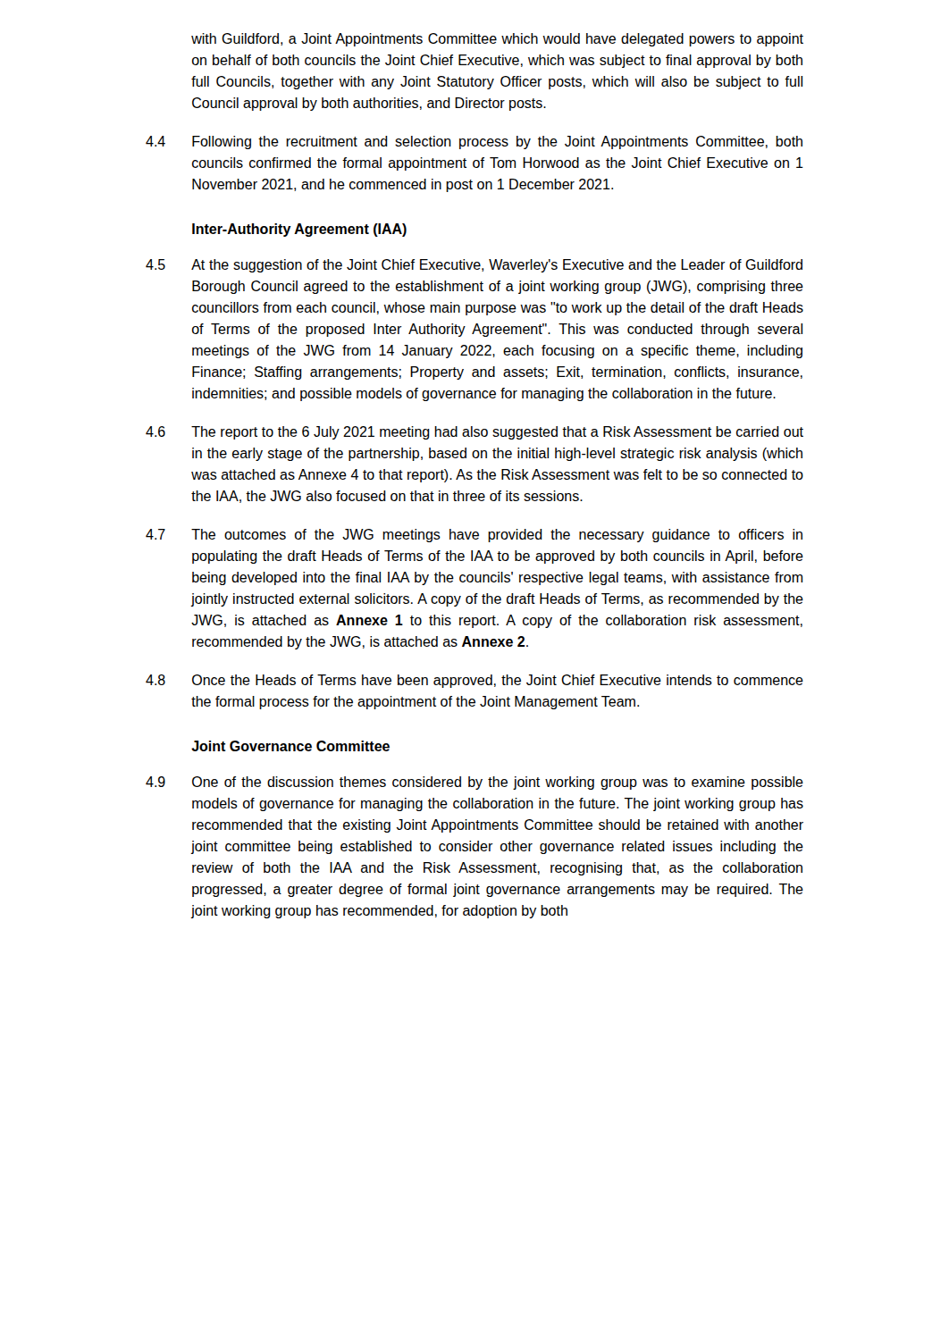with Guildford, a Joint Appointments Committee which would have delegated powers to appoint on behalf of both councils the Joint Chief Executive, which was subject to final approval by both full Councils, together with any Joint Statutory Officer posts, which will also be subject to full Council approval by both authorities, and Director posts.
4.4
Following the recruitment and selection process by the Joint Appointments Committee, both councils confirmed the formal appointment of Tom Horwood as the Joint Chief Executive on 1 November 2021, and he commenced in post on 1 December 2021.
Inter-Authority Agreement (IAA)
4.5
At the suggestion of the Joint Chief Executive, Waverley's Executive and the Leader of Guildford Borough Council agreed to the establishment of a joint working group (JWG), comprising three councillors from each council, whose main purpose was "to work up the detail of the draft Heads of Terms of the proposed Inter Authority Agreement". This was conducted through several meetings of the JWG from 14 January 2022, each focusing on a specific theme, including Finance; Staffing arrangements; Property and assets; Exit, termination, conflicts, insurance, indemnities; and possible models of governance for managing the collaboration in the future.
4.6
The report to the 6 July 2021 meeting had also suggested that a Risk Assessment be carried out in the early stage of the partnership, based on the initial high-level strategic risk analysis (which was attached as Annexe 4 to that report). As the Risk Assessment was felt to be so connected to the IAA, the JWG also focused on that in three of its sessions.
4.7
The outcomes of the JWG meetings have provided the necessary guidance to officers in populating the draft Heads of Terms of the IAA to be approved by both councils in April, before being developed into the final IAA by the councils' respective legal teams, with assistance from jointly instructed external solicitors. A copy of the draft Heads of Terms, as recommended by the JWG, is attached as Annexe 1 to this report. A copy of the collaboration risk assessment, recommended by the JWG, is attached as Annexe 2.
4.8
Once the Heads of Terms have been approved, the Joint Chief Executive intends to commence the formal process for the appointment of the Joint Management Team.
Joint Governance Committee
4.9
One of the discussion themes considered by the joint working group was to examine possible models of governance for managing the collaboration in the future. The joint working group has recommended that the existing Joint Appointments Committee should be retained with another joint committee being established to consider other governance related issues including the review of both the IAA and the Risk Assessment, recognising that, as the collaboration progressed, a greater degree of formal joint governance arrangements may be required. The joint working group has recommended, for adoption by both